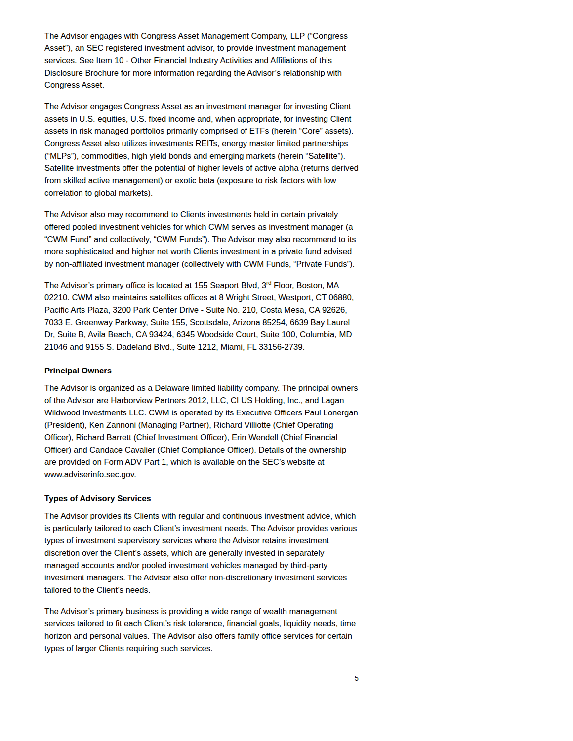The Advisor engages with Congress Asset Management Company, LLP (“Congress Asset”), an SEC registered investment advisor, to provide investment management services. See Item 10 - Other Financial Industry Activities and Affiliations of this Disclosure Brochure for more information regarding the Advisor’s relationship with Congress Asset.
The Advisor engages Congress Asset as an investment manager for investing Client assets in U.S. equities, U.S. fixed income and, when appropriate, for investing Client assets in risk managed portfolios primarily comprised of ETFs (herein “Core” assets). Congress Asset also utilizes investments REITs, energy master limited partnerships (“MLPs”), commodities, high yield bonds and emerging markets (herein “Satellite”). Satellite investments offer the potential of higher levels of active alpha (returns derived from skilled active management) or exotic beta (exposure to risk factors with low correlation to global markets).
The Advisor also may recommend to Clients investments held in certain privately offered pooled investment vehicles for which CWM serves as investment manager (a “CWM Fund” and collectively, “CWM Funds”). The Advisor may also recommend to its more sophisticated and higher net worth Clients investment in a private fund advised by non-affiliated investment manager (collectively with CWM Funds, “Private Funds”).
The Advisor’s primary office is located at 155 Seaport Blvd, 3rd Floor, Boston, MA 02210. CWM also maintains satellites offices at 8 Wright Street, Westport, CT 06880, Pacific Arts Plaza, 3200 Park Center Drive - Suite No. 210, Costa Mesa, CA 92626, 7033 E. Greenway Parkway, Suite 155, Scottsdale, Arizona 85254, 6639 Bay Laurel Dr, Suite B, Avila Beach, CA 93424, 6345 Woodside Court, Suite 100, Columbia, MD 21046 and 9155 S. Dadeland Blvd., Suite 1212, Miami, FL 33156-2739.
Principal Owners
The Advisor is organized as a Delaware limited liability company. The principal owners of the Advisor are Harborview Partners 2012, LLC, CI US Holding, Inc., and Lagan Wildwood Investments LLC. CWM is operated by its Executive Officers Paul Lonergan (President), Ken Zannoni (Managing Partner), Richard Villiotte (Chief Operating Officer), Richard Barrett (Chief Investment Officer), Erin Wendell (Chief Financial Officer) and Candace Cavalier (Chief Compliance Officer). Details of the ownership are provided on Form ADV Part 1, which is available on the SEC’s website at www.adviserinfo.sec.gov.
Types of Advisory Services
The Advisor provides its Clients with regular and continuous investment advice, which is particularly tailored to each Client’s investment needs. The Advisor provides various types of investment supervisory services where the Advisor retains investment discretion over the Client’s assets, which are generally invested in separately managed accounts and/or pooled investment vehicles managed by third-party investment managers. The Advisor also offer non-discretionary investment services tailored to the Client’s needs.
The Advisor’s primary business is providing a wide range of wealth management services tailored to fit each Client’s risk tolerance, financial goals, liquidity needs, time horizon and personal values. The Advisor also offers family office services for certain types of larger Clients requiring such services.
5